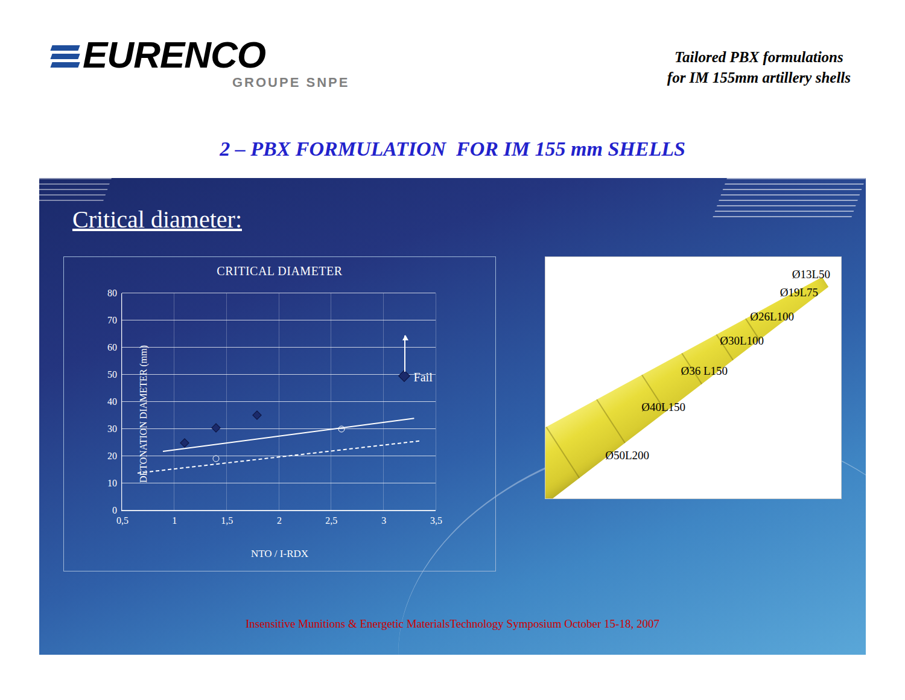EURENCO
GROUPE SNPE
Tailored PBX formulations
for IM 155mm artillery shells
2 – PBX FORMULATION FOR IM 155 mm SHELLS
Critical diameter:
CRITICAL DIAMETER
DETONATION DIAMETER (mm)
NTO / I-RDX
0
10
20
30
40
50
60
70
80
0,5
1
1,5
2
2,5
3
3,5
Fail
Ø13L50
Ø19L75
Ø26L100
Ø30L100
Ø36 L150
Ø40L150
Ø50L200
Insensitive Munitions & Energetic MaterialsTechnology Symposium October 15-18, 2007